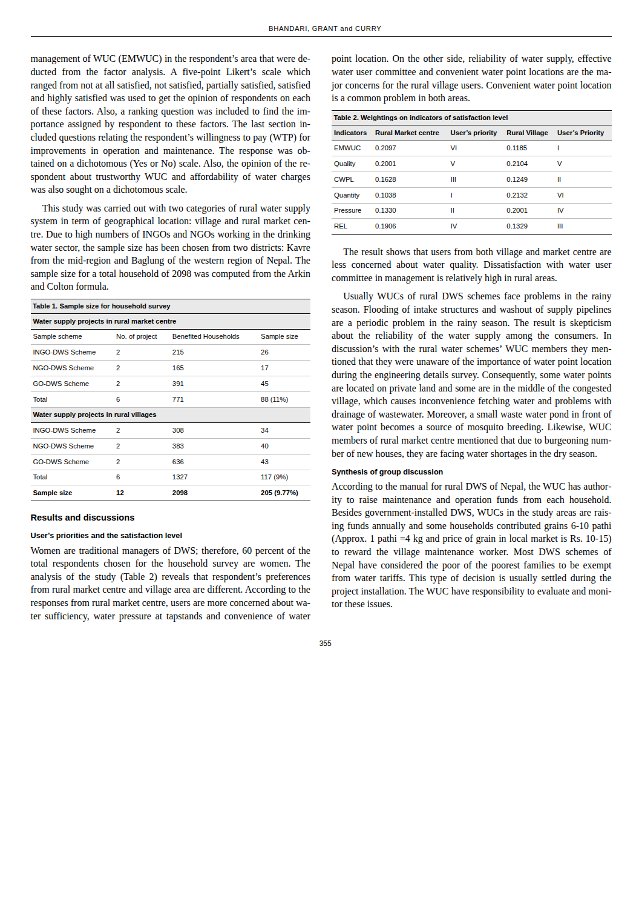BHANDARI, GRANT and CURRY
management of WUC (EMWUC) in the respondent’s area that were deducted from the factor analysis. A five-point Likert’s scale which ranged from not at all satisfied, not satisfied, partially satisfied, satisfied and highly satisfied was used to get the opinion of respondents on each of these factors. Also, a ranking question was included to find the importance assigned by respondent to these factors. The last section included questions relating the respondent’s willingness to pay (WTP) for improvements in operation and maintenance. The response was obtained on a dichotomous (Yes or No) scale. Also, the opinion of the respondent about trustworthy WUC and affordability of water charges was also sought on a dichotomous scale.
This study was carried out with two categories of rural water supply system in term of geographical location: village and rural market centre. Due to high numbers of INGOs and NGOs working in the drinking water sector, the sample size has been chosen from two districts: Kavre from the mid-region and Baglung of the western region of Nepal. The sample size for a total household of 2098 was computed from the Arkin and Colton formula.
Table 1. Sample size for household survey
| Water supply projects in rural market centre |
| Sample scheme | No. of project | Benefited Households | Sample size |
| INGO-DWS Scheme | 2 | 215 | 26 |
| NGO-DWS Scheme | 2 | 165 | 17 |
| GO-DWS Scheme | 2 | 391 | 45 |
| Total | 6 | 771 | 88 (11%) |
| Water supply projects in rural villages |
| INGO-DWS Scheme | 2 | 308 | 34 |
| NGO-DWS Scheme | 2 | 383 | 40 |
| GO-DWS Scheme | 2 | 636 | 43 |
| Total | 6 | 1327 | 117 (9%) |
| Sample size | 12 | 2098 | 205 (9.77%) |
Results and discussions
User’s priorities and the satisfaction level
Women are traditional managers of DWS; therefore, 60 percent of the total respondents chosen for the household survey are women. The analysis of the study (Table 2) reveals that respondent’s preferences from rural market centre and village area are different. According to the responses from rural market centre, users are more concerned about water sufficiency, water pressure at tapstands and convenience of water point location. On the other side, reliability of water supply, effective water user committee and convenient water point locations are the major concerns for the rural village users. Convenient water point location is a common problem in both areas.
Table 2. Weightings on indicators of satisfaction level
| Indicators | Rural Market centre | User’s priority | Rural Village | User’s Priority |
| --- | --- | --- | --- | --- |
| EMWUC | 0.2097 | VI | 0.1185 | I |
| Quality | 0.2001 | V | 0.2104 | V |
| CWPL | 0.1628 | III | 0.1249 | II |
| Quantity | 0.1038 | I | 0.2132 | VI |
| Pressure | 0.1330 | II | 0.2001 | IV |
| REL | 0.1906 | IV | 0.1329 | III |
The result shows that users from both village and market centre are less concerned about water quality. Dissatisfaction with water user committee in management is relatively high in rural areas.
Usually WUCs of rural DWS schemes face problems in the rainy season. Flooding of intake structures and washout of supply pipelines are a periodic problem in the rainy season. The result is skepticism about the reliability of the water supply among the consumers. In discussion’s with the rural water schemes’ WUC members they mentioned that they were unaware of the importance of water point location during the engineering details survey. Consequently, some water points are located on private land and some are in the middle of the congested village, which causes inconvenience fetching water and problems with drainage of wastewater. Moreover, a small waste water pond in front of water point becomes a source of mosquito breeding. Likewise, WUC members of rural market centre mentioned that due to burgeoning number of new houses, they are facing water shortages in the dry season.
Synthesis of group discussion
According to the manual for rural DWS of Nepal, the WUC has authority to raise maintenance and operation funds from each household. Besides government-installed DWS, WUCs in the study areas are raising funds annually and some households contributed grains 6-10 pathi (Approx. 1 pathi =4 kg and price of grain in local market is Rs. 10-15) to reward the village maintenance worker. Most DWS schemes of Nepal have considered the poor of the poorest families to be exempt from water tariffs. This type of decision is usually settled during the project installation. The WUC have responsibility to evaluate and monitor these issues.
355